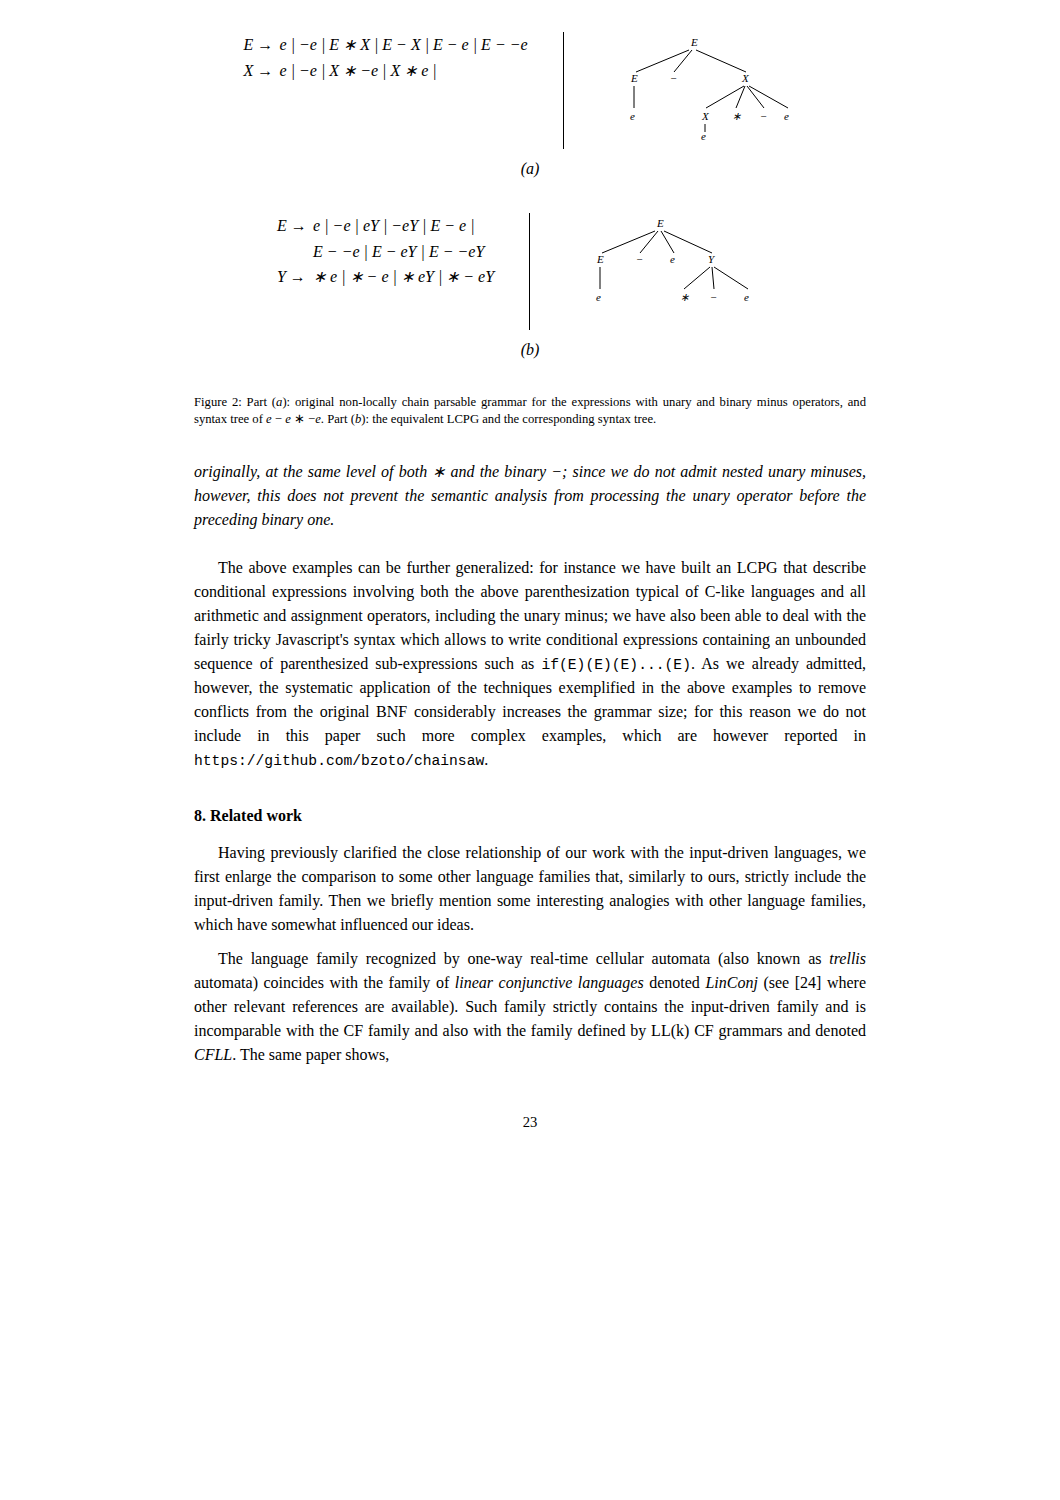| E → | e / −e / E ∗ X / E − X / E − e / E − −e |
| X → | e / −e / X ∗ −e / X ∗ e / |
E E − X e X ∗ − e e
(a)
| E → | e / −e / eY / −eY / E − e / |
| | E − −e / E − eY / E − −eY |
| Y → | ∗ e / ∗ − e / ∗ eY / ∗ − eY |
E E − e Y e ∗ − e
(b)
Figure 2: Part (a): original non-locally chain parsable grammar for the expressions with unary and binary minus operators, and syntax tree of e − e ∗ −e. Part (b): the equivalent LCPG and the corresponding syntax tree.
originally, at the same level of both ∗ and the binary −; since we do not admit nested unary minuses, however, this does not prevent the semantic analysis from processing the unary operator before the preceding binary one.
The above examples can be further generalized: for instance we have built an LCPG that describe conditional expressions involving both the above parenthesization typical of C-like languages and all arithmetic and assignment operators, including the unary minus; we have also been able to deal with the fairly tricky Javascript's syntax which allows to write conditional expressions containing an unbounded sequence of parenthesized sub-expressions such as if(E)(E)(E)...(E). As we already admitted, however, the systematic application of the techniques exemplified in the above examples to remove conflicts from the original BNF considerably increases the grammar size; for this reason we do not include in this paper such more complex examples, which are however reported in https://github.com/bzoto/chainsaw.
8. Related work
Having previously clarified the close relationship of our work with the input-driven languages, we first enlarge the comparison to some other language families that, similarly to ours, strictly include the input-driven family. Then we briefly mention some interesting analogies with other language families, which have somewhat influenced our ideas.
The language family recognized by one-way real-time cellular automata (also known as trellis automata) coincides with the family of linear conjunctive languages denoted LinConj (see [24] where other relevant references are available). Such family strictly contains the input-driven family and is incomparable with the CF family and also with the family defined by LL(k) CF grammars and denoted CFLL. The same paper shows,
23